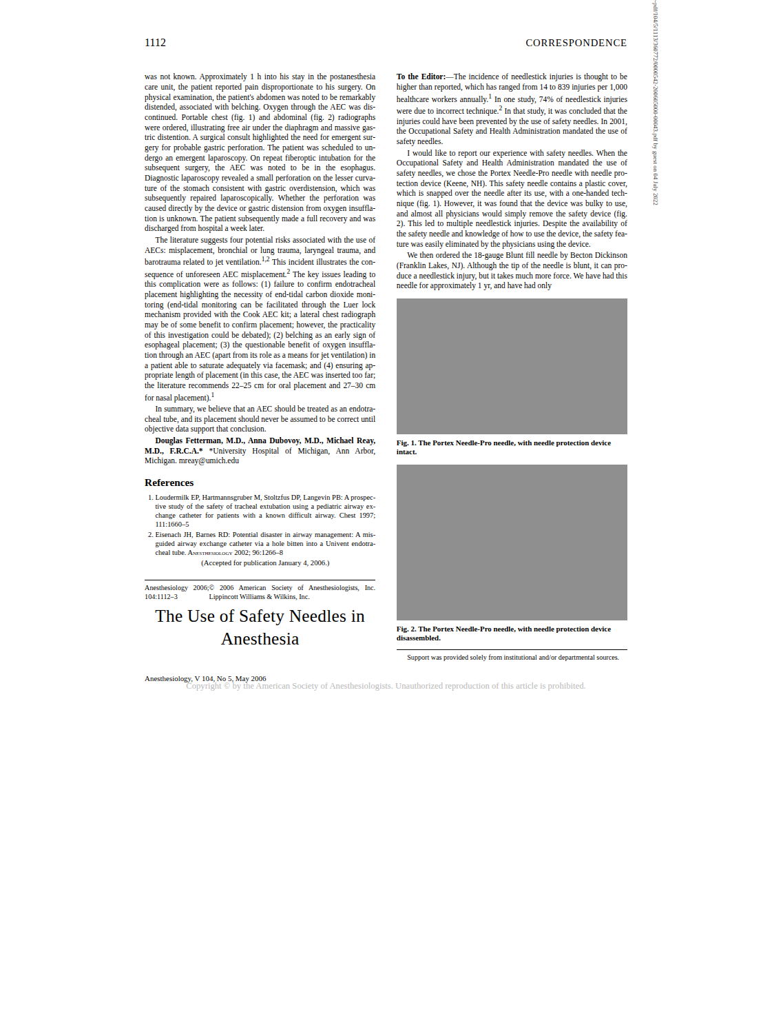1112 CORRESPONDENCE
was not known. Approximately 1 h into his stay in the postanesthesia care unit, the patient reported pain disproportionate to his surgery. On physical examination, the patient's abdomen was noted to be remarkably distended, associated with belching. Oxygen through the AEC was discontinued. Portable chest (fig. 1) and abdominal (fig. 2) radiographs were ordered, illustrating free air under the diaphragm and massive gastric distention. A surgical consult highlighted the need for emergent surgery for probable gastric perforation. The patient was scheduled to undergo an emergent laparoscopy. On repeat fiberoptic intubation for the subsequent surgery, the AEC was noted to be in the esophagus. Diagnostic laparoscopy revealed a small perforation on the lesser curvature of the stomach consistent with gastric overdistension, which was subsequently repaired laparoscopically. Whether the perforation was caused directly by the device or gastric distension from oxygen insufflation is unknown. The patient subsequently made a full recovery and was discharged from hospital a week later.
The literature suggests four potential risks associated with the use of AECs: misplacement, bronchial or lung trauma, laryngeal trauma, and barotrauma related to jet ventilation.1,2 This incident illustrates the consequence of unforeseen AEC misplacement.2 The key issues leading to this complication were as follows: (1) failure to confirm endotracheal placement highlighting the necessity of end-tidal carbon dioxide monitoring (end-tidal monitoring can be facilitated through the Luer lock mechanism provided with the Cook AEC kit; a lateral chest radiograph may be of some benefit to confirm placement; however, the practicality of this investigation could be debated); (2) belching as an early sign of esophageal placement; (3) the questionable benefit of oxygen insufflation through an AEC (apart from its role as a means for jet ventilation) in a patient able to saturate adequately via facemask; and (4) ensuring appropriate length of placement (in this case, the AEC was inserted too far; the literature recommends 22–25 cm for oral placement and 27–30 cm for nasal placement).1
In summary, we believe that an AEC should be treated as an endotracheal tube, and its placement should never be assumed to be correct until objective data support that conclusion.
Douglas Fetterman, M.D., Anna Dubovoy, M.D., Michael Reay, M.D., F.R.C.A.* *University Hospital of Michigan, Ann Arbor, Michigan. mreay@umich.edu
References
Loudermilk EP, Hartmannsgruber M, Stoltzfus DP, Langevin PB: A prospective study of the safety of tracheal extubation using a pediatric airway exchange catheter for patients with a known difficult airway. Chest 1997; 111:1660–5
Eisenach JH, Barnes RD: Potential disaster in airway management: A misguided airway exchange catheter via a hole bitten into a Univent endotracheal tube. Anesthesiology 2002; 96:1266–8
(Accepted for publication January 4, 2006.)
Anesthesiology 2006; 104:1112–3 © 2006 American Society of Anesthesiologists, Inc. Lippincott Williams & Wilkins, Inc.
The Use of Safety Needles in Anesthesia
To the Editor:—The incidence of needlestick injuries is thought to be higher than reported, which has ranged from 14 to 839 injuries per 1,000 healthcare workers annually.1 In one study, 74% of needlestick injuries were due to incorrect technique.2 In that study, it was concluded that the injuries could have been prevented by the use of safety needles. In 2001, the Occupational Safety and Health Administration mandated the use of safety needles.
I would like to report our experience with safety needles. When the Occupational Safety and Health Administration mandated the use of safety needles, we chose the Portex Needle-Pro needle with needle protection device (Keene, NH). This safety needle contains a plastic cover, which is snapped over the needle after its use, with a one-handed technique (fig. 1). However, it was found that the device was bulky to use, and almost all physicians would simply remove the safety device (fig. 2). This led to multiple needlestick injuries. Despite the availability of the safety needle and knowledge of how to use the device, the safety feature was easily eliminated by the physicians using the device.
We then ordered the 18-gauge Blunt fill needle by Becton Dickinson (Franklin Lakes, NJ). Although the tip of the needle is blunt, it can produce a needlestick injury, but it takes much more force. We have had this needle for approximately 1 yr, and have had only
Fig. 1. The Portex Needle-Pro needle, with needle protection device intact.
Fig. 2. The Portex Needle-Pro needle, with needle protection device disassembled.
Support was provided solely from institutional and/or departmental sources.
Anesthesiology, V 104, No 5, May 2006
Copyright © by the American Society of Anesthesiologists. Unauthorized reproduction of this article is prohibited.
Downloaded from http://pubs.asahq.org/anesthesiology/article-pdf/104/5/1113/360772/0000542-200605000-00043.pdf by guest on 04 July 2022